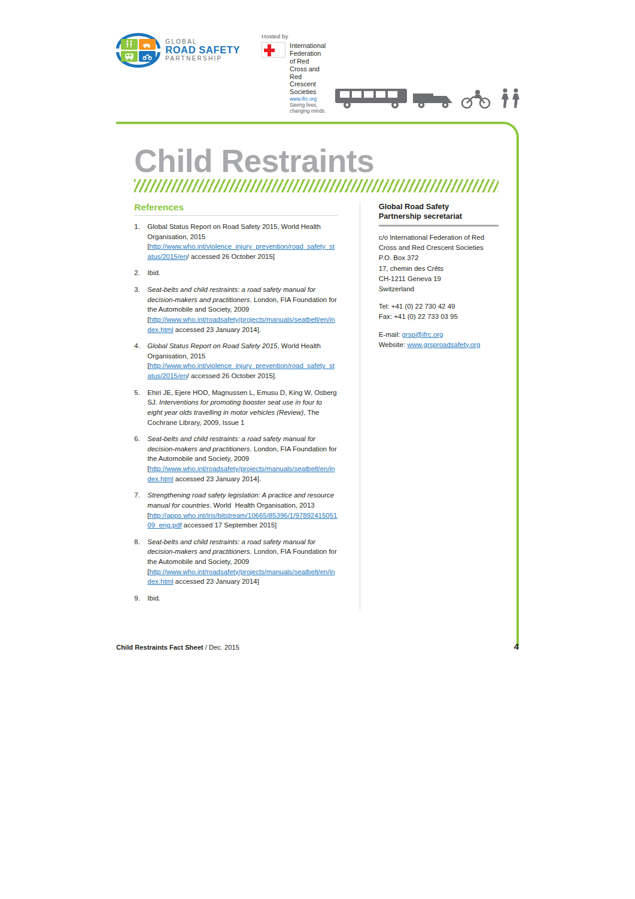GLOBAL
ROAD SAFETY
PARTNERSHIP
Hosted by
International Federation
of Red Cross and Red Crescent Societies
www.ifrc.org Saving lives, changing minds.
Child Restraints
References
1. Global Status Report on Road Safety 2015, World Health Organisation, 2015 [http://www.who.int/violence_injury_prevention/road_safety_status/2015/en/ accessed 26 October 2015]
2. Ibid.
3. Seat-belts and child restraints: a road safety manual for decision-makers and practitioners. London, FIA Foundation for the Automobile and Society, 2009 [http://www.who.int/roadsafety/projects/manuals/seatbelt/en/index.html accessed 23 January 2014].
4. Global Status Report on Road Safety 2015, World Health Organisation, 2015 [http://www.who.int/violence_injury_prevention/road_safety_status/2015/en/ accessed 26 October 2015].
5. Ehiri JE, Ejere HOD, Magnussen L, Emusu D, King W, Osberg SJ. Interventions for promoting booster seat use in four to eight year olds travelling in motor vehicles (Review), The Cochrane Library, 2009, Issue 1
6. Seat-belts and child restraints: a road safety manual for decision-makers and practitioners. London, FIA Foundation for the Automobile and Society, 2009 [http://www.who.int/roadsafety/projects/manuals/seatbelt/en/index.html accessed 23 January 2014].
7. Strengthening road safety legislation: A practice and resource manual for countries. World Health Organisation, 2013 [http://apps.who.int/iris/bitstream/10665/85396/1/9789241505109_eng.pdf accessed 17 September 2015]
8. Seat-belts and child restraints: a road safety manual for decision-makers and practitioners. London, FIA Foundation for the Automobile and Society, 2009 [http://www.who.int/roadsafety/projects/manuals/seatbelt/en/index.html accessed 23 January 2014]
9. Ibid.
Global Road Safety
Partnership secretariat
c/o International Federation of Red Cross and Red Crescent Societies
P.O. Box 372
17, chemin des Crêts
CH-1211 Geneva 19
Switzerland
Tel: +41 (0) 22 730 42 49
Fax: +41 (0) 22 733 03 95
E-mail: grsp@ifrc.org
Website: www.grsproadsafety.org
Child Restraints Fact Sheet / Dec. 2015
4